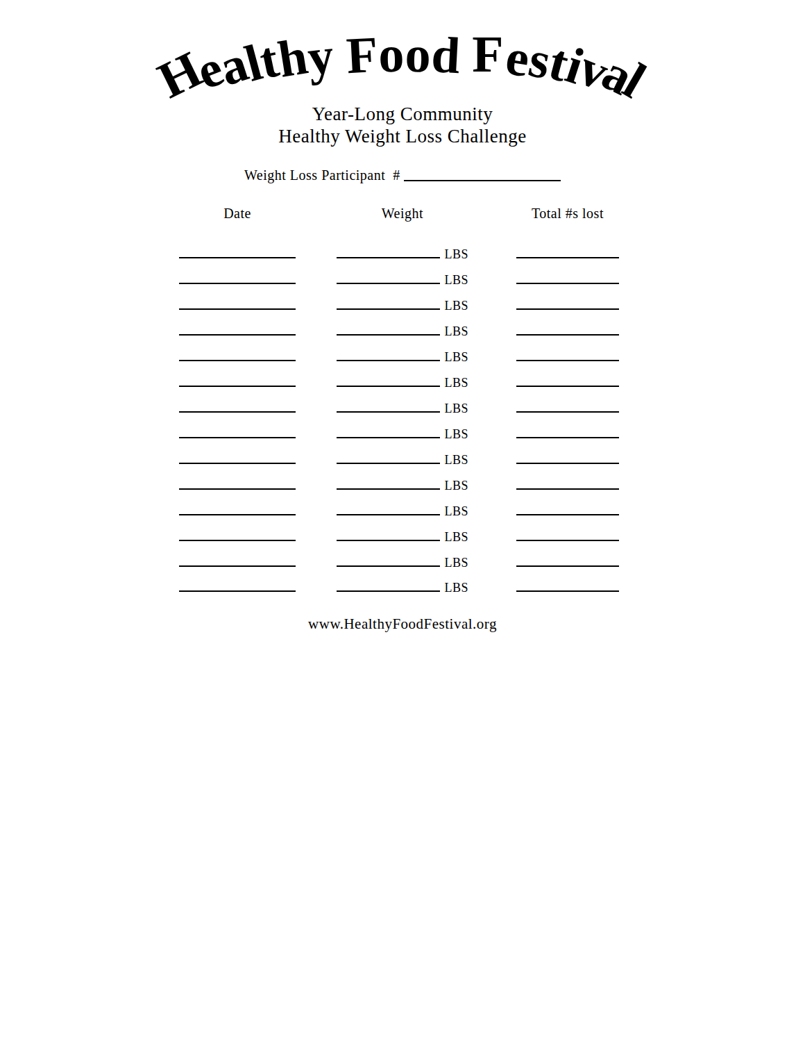Healthy Food Festival
Year-Long Community
Healthy Weight Loss Challenge
Weight Loss Participant #
| Date | Weight | Total #s lost |
| --- | --- | --- |
| | LBS | |
| | LBS | |
| | LBS | |
| | LBS | |
| | LBS | |
| | LBS | |
| | LBS | |
| | LBS | |
| | LBS | |
| | LBS | |
| | LBS | |
| | LBS | |
| | LBS | |
| | LBS | |
www.HealthyFoodFestival.org